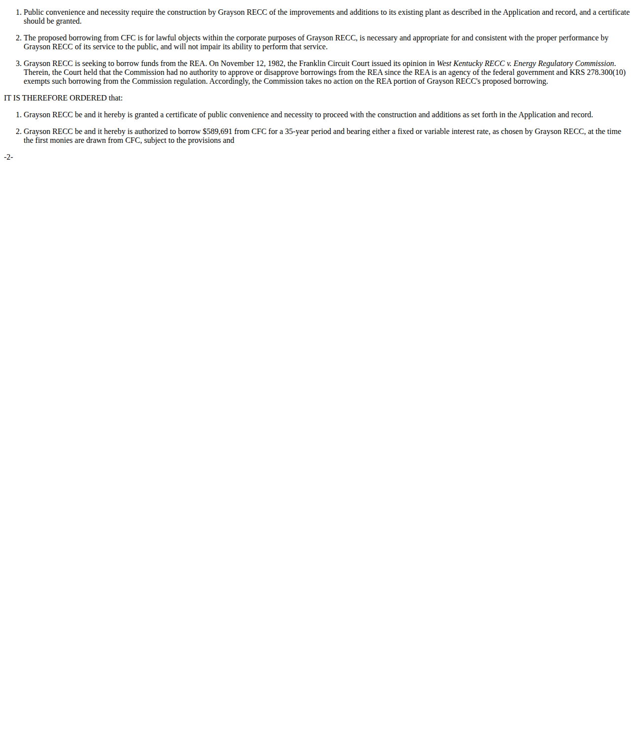Public convenience and necessity require the construction by Grayson RECC of the improvements and additions to its existing plant as described in the Application and record, and a certificate should be granted.
The proposed borrowing from CFC is for lawful objects within the corporate purposes of Grayson RECC, is necessary and appropriate for and consistent with the proper performance by Grayson RECC of its service to the public, and will not impair its ability to perform that service.
Grayson RECC is seeking to borrow funds from the REA. On November 12, 1982, the Franklin Circuit Court issued its opinion in West Kentucky RECC v. Energy Regulatory Commission. Therein, the Court held that the Commission had no authority to approve or disapprove borrowings from the REA since the REA is an agency of the federal government and KRS 278.300(10) exempts such borrowing from the Commission regulation. Accordingly, the Commission takes no action on the REA portion of Grayson RECC's proposed borrowing.
IT IS THEREFORE ORDERED that:
Grayson RECC be and it hereby is granted a certificate of public convenience and necessity to proceed with the construction and additions as set forth in the Application and record.
Grayson RECC be and it hereby is authorized to borrow $589,691 from CFC for a 35-year period and bearing either a fixed or variable interest rate, as chosen by Grayson RECC, at the time the first monies are drawn from CFC, subject to the provisions and
-2-